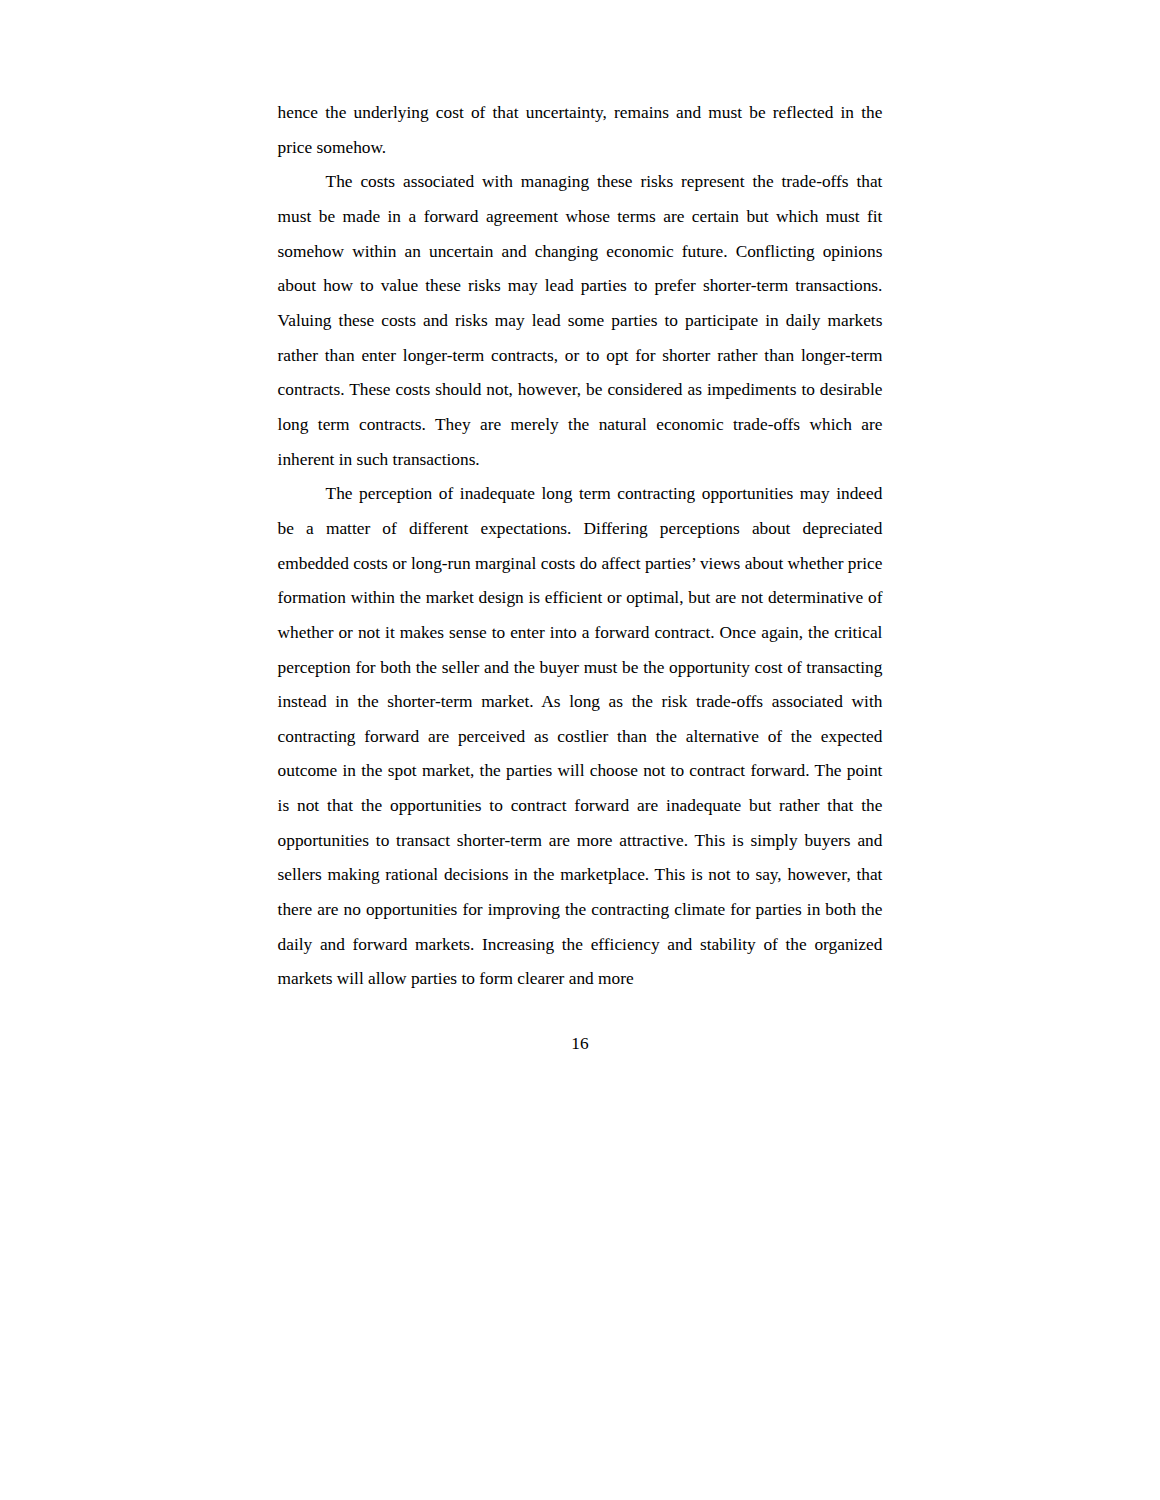hence the underlying cost of that uncertainty, remains and must be reflected in the price somehow.
The costs associated with managing these risks represent the trade-offs that must be made in a forward agreement whose terms are certain but which must fit somehow within an uncertain and changing economic future. Conflicting opinions about how to value these risks may lead parties to prefer shorter-term transactions. Valuing these costs and risks may lead some parties to participate in daily markets rather than enter longer-term contracts, or to opt for shorter rather than longer-term contracts. These costs should not, however, be considered as impediments to desirable long term contracts. They are merely the natural economic trade-offs which are inherent in such transactions.
The perception of inadequate long term contracting opportunities may indeed be a matter of different expectations. Differing perceptions about depreciated embedded costs or long-run marginal costs do affect parties’ views about whether price formation within the market design is efficient or optimal, but are not determinative of whether or not it makes sense to enter into a forward contract. Once again, the critical perception for both the seller and the buyer must be the opportunity cost of transacting instead in the shorter-term market. As long as the risk trade-offs associated with contracting forward are perceived as costlier than the alternative of the expected outcome in the spot market, the parties will choose not to contract forward. The point is not that the opportunities to contract forward are inadequate but rather that the opportunities to transact shorter-term are more attractive. This is simply buyers and sellers making rational decisions in the marketplace. This is not to say, however, that there are no opportunities for improving the contracting climate for parties in both the daily and forward markets. Increasing the efficiency and stability of the organized markets will allow parties to form clearer and more
16